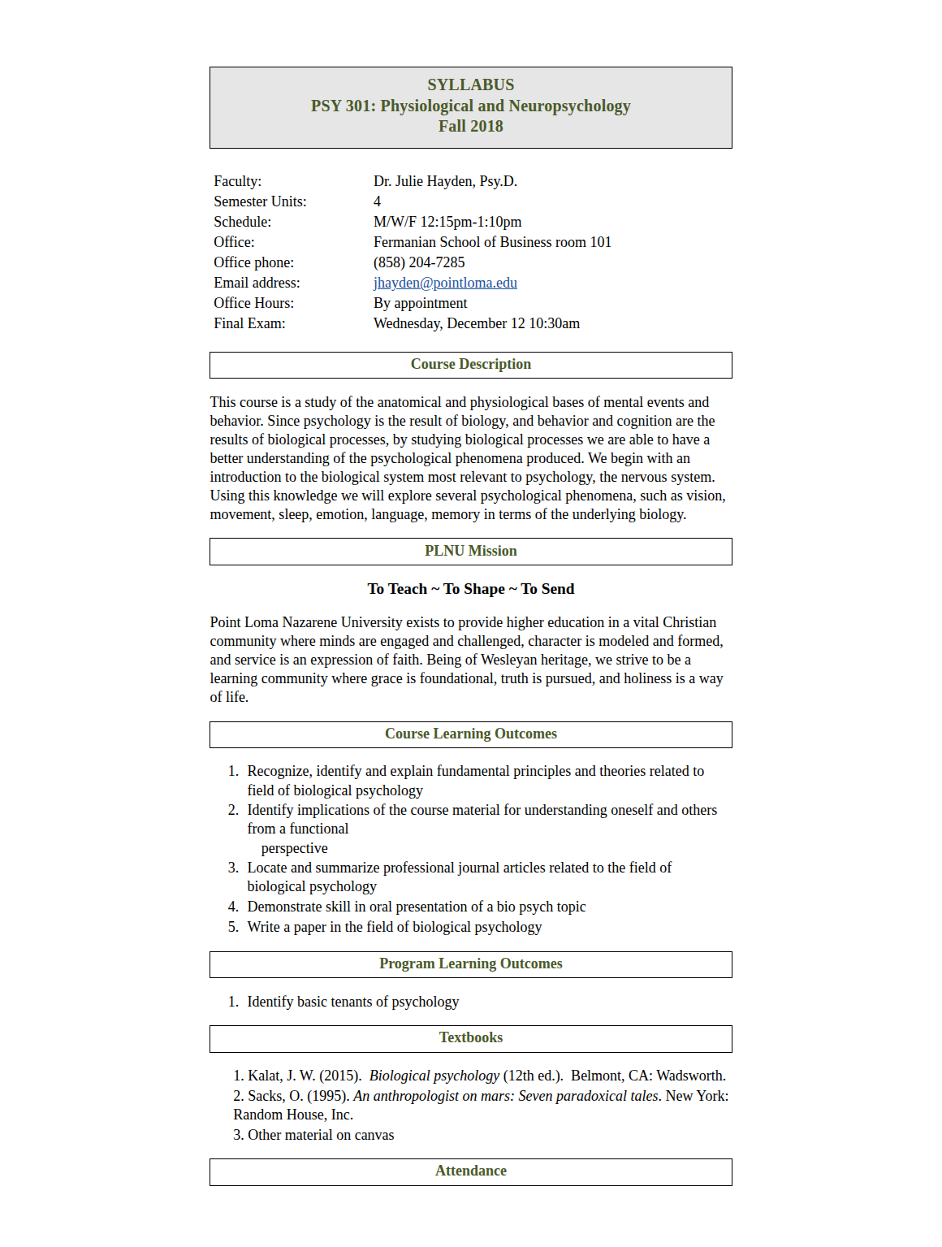SYLLABUS
PSY 301: Physiological and Neuropsychology
Fall 2018
| Faculty: | Dr. Julie Hayden, Psy.D. |
| Semester Units: | 4 |
| Schedule: | M/W/F 12:15pm-1:10pm |
| Office: | Fermanian School of Business room 101 |
| Office phone: | (858) 204-7285 |
| Email address: | jhayden@pointloma.edu |
| Office Hours: | By appointment |
| Final Exam: | Wednesday, December 12 10:30am |
Course Description
This course is a study of the anatomical and physiological bases of mental events and behavior. Since psychology is the result of biology, and behavior and cognition are the results of biological processes, by studying biological processes we are able to have a better understanding of the psychological phenomena produced. We begin with an introduction to the biological system most relevant to psychology, the nervous system. Using this knowledge we will explore several psychological phenomena, such as vision, movement, sleep, emotion, language, memory in terms of the underlying biology.
PLNU Mission
To Teach ~ To Shape ~ To Send
Point Loma Nazarene University exists to provide higher education in a vital Christian community where minds are engaged and challenged, character is modeled and formed, and service is an expression of faith. Being of Wesleyan heritage, we strive to be a learning community where grace is foundational, truth is pursued, and holiness is a way of life.
Course Learning Outcomes
Recognize, identify and explain fundamental principles and theories related to field of biological psychology
Identify implications of the course material for understanding oneself and others from a functional perspective
Locate and summarize professional journal articles related to the field of biological psychology
Demonstrate skill in oral presentation of a bio psych topic
Write a paper in the field of biological psychology
Program Learning Outcomes
Identify basic tenants of psychology
Textbooks
1. Kalat, J. W. (2015). Biological psychology (12th ed.). Belmont, CA: Wadsworth.
2. Sacks, O. (1995). An anthropologist on mars: Seven paradoxical tales. New York: Random House, Inc.
3. Other material on canvas
Attendance